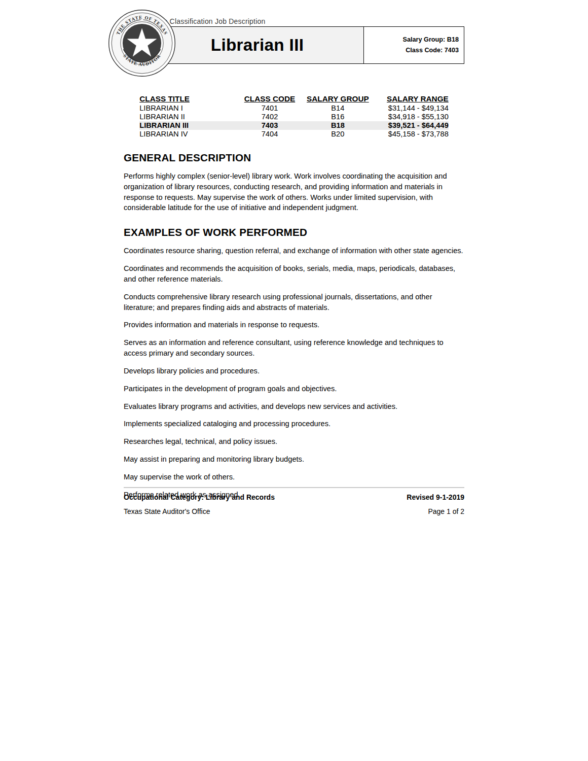THE STATE OF TEXAS STATE AUDITOR
State Classification Job Description
Librarian III
Salary Group: B18
Class Code: 7403
| CLASS TITLE | CLASS CODE | SALARY GROUP | SALARY RANGE |
| --- | --- | --- | --- |
| LIBRARIAN I | 7401 | B14 | $31,144 - $49,134 |
| LIBRARIAN II | 7402 | B16 | $34,918 - $55,130 |
| LIBRARIAN III | 7403 | B18 | $39,521 - $64,449 |
| LIBRARIAN IV | 7404 | B20 | $45,158 - $73,788 |
GENERAL DESCRIPTION
Performs highly complex (senior-level) library work. Work involves coordinating the acquisition and organization of library resources, conducting research, and providing information and materials in response to requests. May supervise the work of others. Works under limited supervision, with considerable latitude for the use of initiative and independent judgment.
EXAMPLES OF WORK PERFORMED
Coordinates resource sharing, question referral, and exchange of information with other state agencies.
Coordinates and recommends the acquisition of books, serials, media, maps, periodicals, databases, and other reference materials.
Conducts comprehensive library research using professional journals, dissertations, and other literature; and prepares finding aids and abstracts of materials.
Provides information and materials in response to requests.
Serves as an information and reference consultant, using reference knowledge and techniques to access primary and secondary sources.
Develops library policies and procedures.
Participates in the development of program goals and objectives.
Evaluates library programs and activities, and develops new services and activities.
Implements specialized cataloging and processing procedures.
Researches legal, technical, and policy issues.
May assist in preparing and monitoring library budgets.
May supervise the work of others.
Performs related work as assigned.
Occupational Category: Library and Records
Revised 9-1-2019
Texas State Auditor's Office
Page 1 of 2